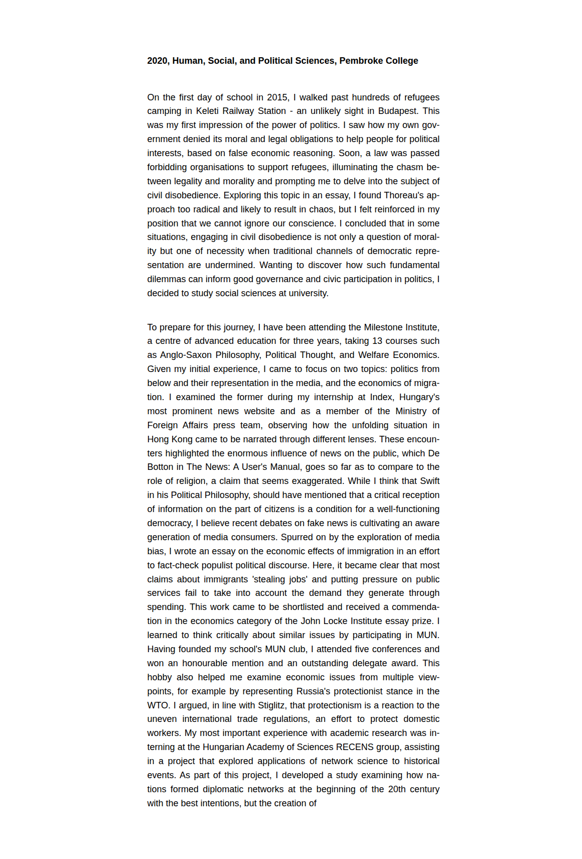2020, Human, Social, and Political Sciences, Pembroke College
On the first day of school in 2015, I walked past hundreds of refugees camping in Keleti Railway Station - an unlikely sight in Budapest. This was my first impression of the power of politics. I saw how my own government denied its moral and legal obligations to help people for political interests, based on false economic reasoning. Soon, a law was passed forbidding organisations to support refugees, illuminating the chasm between legality and morality and prompting me to delve into the subject of civil disobedience. Exploring this topic in an essay, I found Thoreau's approach too radical and likely to result in chaos, but I felt reinforced in my position that we cannot ignore our conscience. I concluded that in some situations, engaging in civil disobedience is not only a question of morality but one of necessity when traditional channels of democratic representation are undermined. Wanting to discover how such fundamental dilemmas can inform good governance and civic participation in politics, I decided to study social sciences at university.
To prepare for this journey, I have been attending the Milestone Institute, a centre of advanced education for three years, taking 13 courses such as Anglo-Saxon Philosophy, Political Thought, and Welfare Economics. Given my initial experience, I came to focus on two topics: politics from below and their representation in the media, and the economics of migration. I examined the former during my internship at Index, Hungary's most prominent news website and as a member of the Ministry of Foreign Affairs press team, observing how the unfolding situation in Hong Kong came to be narrated through different lenses. These encounters highlighted the enormous influence of news on the public, which De Botton in The News: A User's Manual, goes so far as to compare to the role of religion, a claim that seems exaggerated. While I think that Swift in his Political Philosophy, should have mentioned that a critical reception of information on the part of citizens is a condition for a well-functioning democracy, I believe recent debates on fake news is cultivating an aware generation of media consumers. Spurred on by the exploration of media bias, I wrote an essay on the economic effects of immigration in an effort to fact-check populist political discourse. Here, it became clear that most claims about immigrants 'stealing jobs' and putting pressure on public services fail to take into account the demand they generate through spending. This work came to be shortlisted and received a commendation in the economics category of the John Locke Institute essay prize. I learned to think critically about similar issues by participating in MUN. Having founded my school's MUN club, I attended five conferences and won an honourable mention and an outstanding delegate award. This hobby also helped me examine economic issues from multiple viewpoints, for example by representing Russia's protectionist stance in the WTO. I argued, in line with Stiglitz, that protectionism is a reaction to the uneven international trade regulations, an effort to protect domestic workers. My most important experience with academic research was interning at the Hungarian Academy of Sciences RECENS group, assisting in a project that explored applications of network science to historical events. As part of this project, I developed a study examining how nations formed diplomatic networks at the beginning of the 20th century with the best intentions, but the creation of